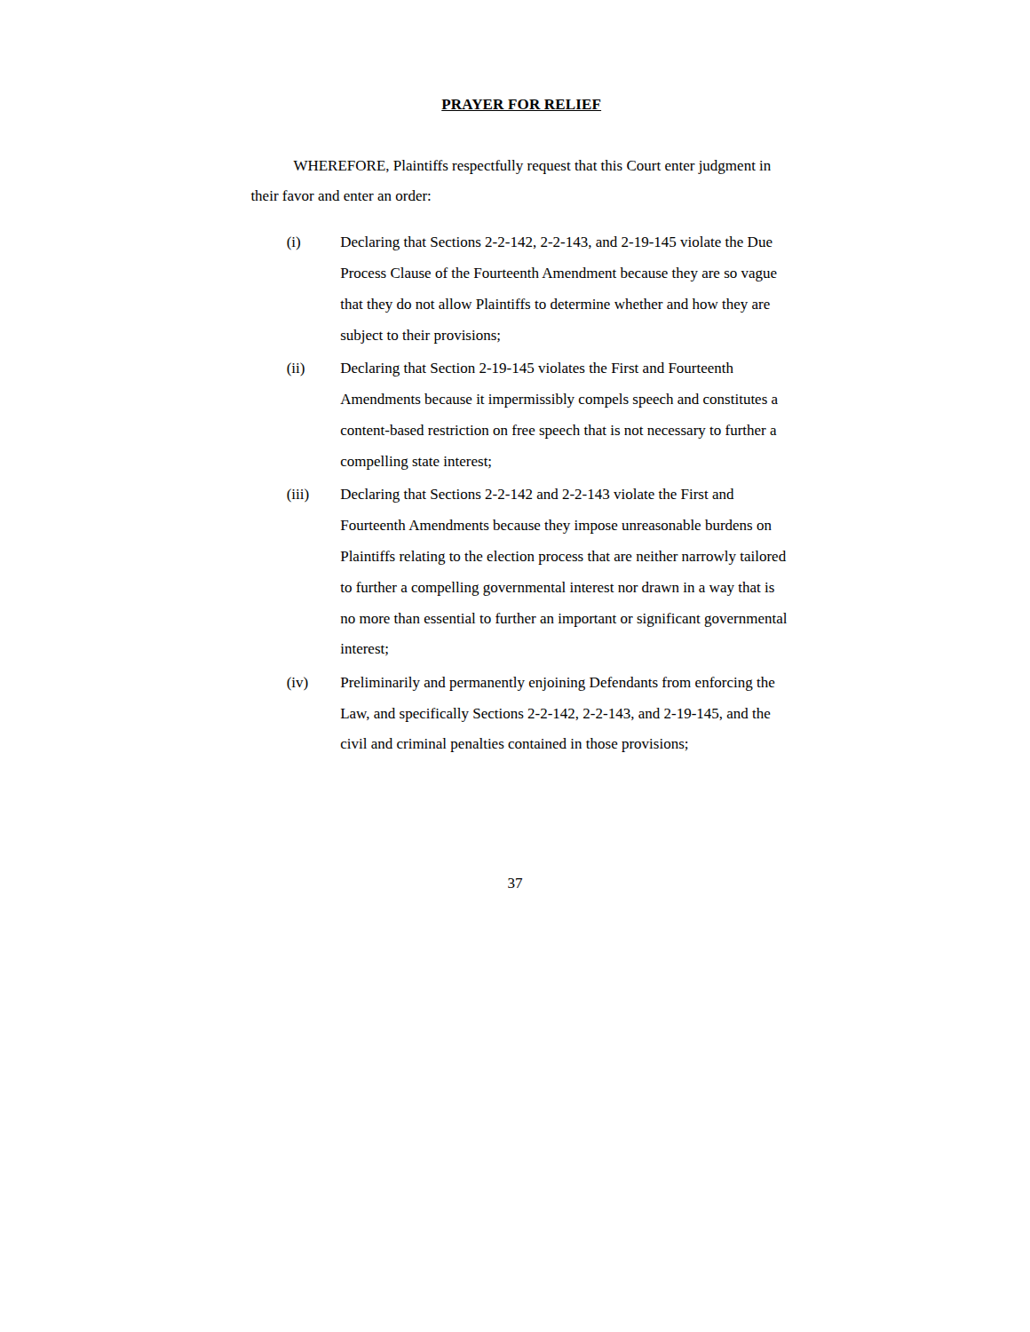PRAYER FOR RELIEF
WHEREFORE, Plaintiffs respectfully request that this Court enter judgment in their favor and enter an order:
(i) Declaring that Sections 2-2-142, 2-2-143, and 2-19-145 violate the Due Process Clause of the Fourteenth Amendment because they are so vague that they do not allow Plaintiffs to determine whether and how they are subject to their provisions;
(ii) Declaring that Section 2-19-145 violates the First and Fourteenth Amendments because it impermissibly compels speech and constitutes a content-based restriction on free speech that is not necessary to further a compelling state interest;
(iii) Declaring that Sections 2-2-142 and 2-2-143 violate the First and Fourteenth Amendments because they impose unreasonable burdens on Plaintiffs relating to the election process that are neither narrowly tailored to further a compelling governmental interest nor drawn in a way that is no more than essential to further an important or significant governmental interest;
(iv) Preliminarily and permanently enjoining Defendants from enforcing the Law, and specifically Sections 2-2-142, 2-2-143, and 2-19-145, and the civil and criminal penalties contained in those provisions;
37